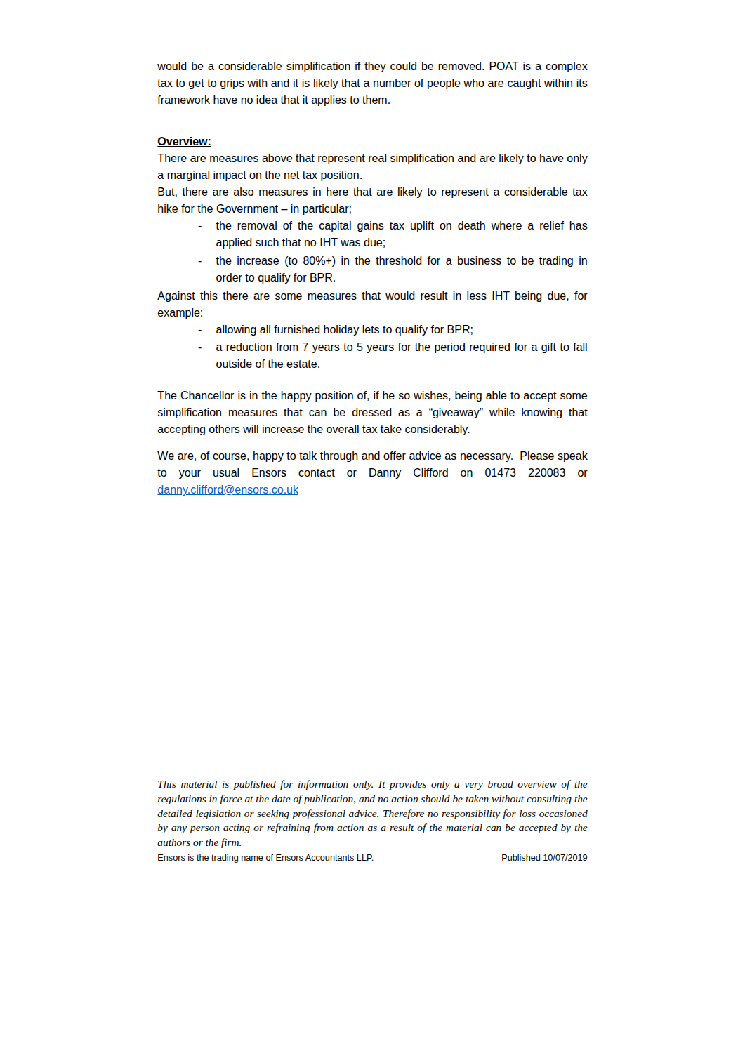would be a considerable simplification if they could be removed. POAT is a complex tax to get to grips with and it is likely that a number of people who are caught within its framework have no idea that it applies to them.
Overview:
There are measures above that represent real simplification and are likely to have only a marginal impact on the net tax position.
But, there are also measures in here that are likely to represent a considerable tax hike for the Government – in particular;
the removal of the capital gains tax uplift on death where a relief has applied such that no IHT was due;
the increase (to 80%+) in the threshold for a business to be trading in order to qualify for BPR.
Against this there are some measures that would result in less IHT being due, for example:
allowing all furnished holiday lets to qualify for BPR;
a reduction from 7 years to 5 years for the period required for a gift to fall outside of the estate.
The Chancellor is in the happy position of, if he so wishes, being able to accept some simplification measures that can be dressed as a “giveaway” while knowing that accepting others will increase the overall tax take considerably.
We are, of course, happy to talk through and offer advice as necessary. Please speak to your usual Ensors contact or Danny Clifford on 01473 220083 or danny.clifford@ensors.co.uk
This material is published for information only. It provides only a very broad overview of the regulations in force at the date of publication, and no action should be taken without consulting the detailed legislation or seeking professional advice. Therefore no responsibility for loss occasioned by any person acting or refraining from action as a result of the material can be accepted by the authors or the firm.
Ensors is the trading name of Ensors Accountants LLP.
Published 10/07/2019